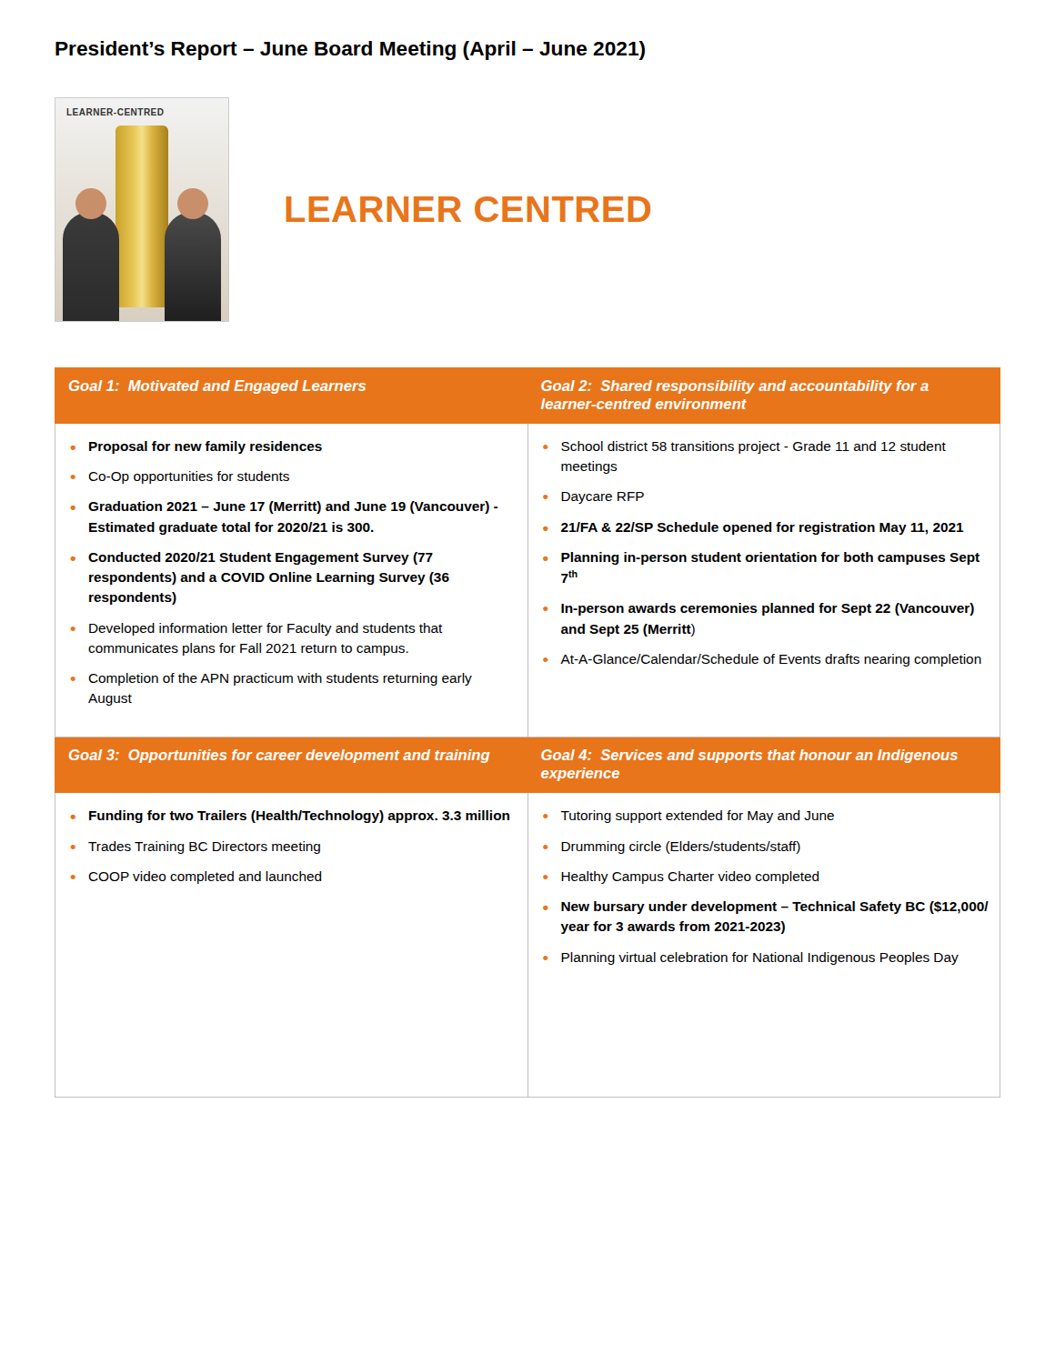President’s Report – June Board Meeting (April – June 2021)
LEARNER-CENTRED
LEARNER CENTRED
| Goal 1: Motivated and Engaged Learners | Goal 2: Shared responsibility and accountability for a learner-centred environment |
| --- | --- |
| Proposal for new family residences Co-Op opportunities for students Graduation 2021 – June 17 (Merritt) and June 19 (Vancouver) - Estimated graduate total for 2020/21 is 300. Conducted 2020/21 Student Engagement Survey (77 respondents) and a COVID Online Learning Survey (36 respondents) Developed information letter for Faculty and students that communicates plans for Fall 2021 return to campus. Completion of the APN practicum with students returning early August | School district 58 transitions project - Grade 11 and 12 student meetings Daycare RFP 21/FA & 22/SP Schedule opened for registration May 11, 2021 Planning in-person student orientation for both campuses Sept 7 th In-person awards ceremonies planned for Sept 22 (Vancouver) and Sept 25 (Merritt ) At-A-Glance/Calendar/Schedule of Events drafts nearing completion |
| Goal 3: Opportunities for career development and training | Goal 4: Services and supports that honour an Indigenous experience |
| Funding for two Trailers (Health/Technology) approx. 3.3 million Trades Training BC Directors meeting COOP video completed and launched | Tutoring support extended for May and June Drumming circle (Elders/students/staff) Healthy Campus Charter video completed New bursary under development – Technical Safety BC ($12,000/ year for 3 awards from 2021-2023) Planning virtual celebration for National Indigenous Peoples Day |